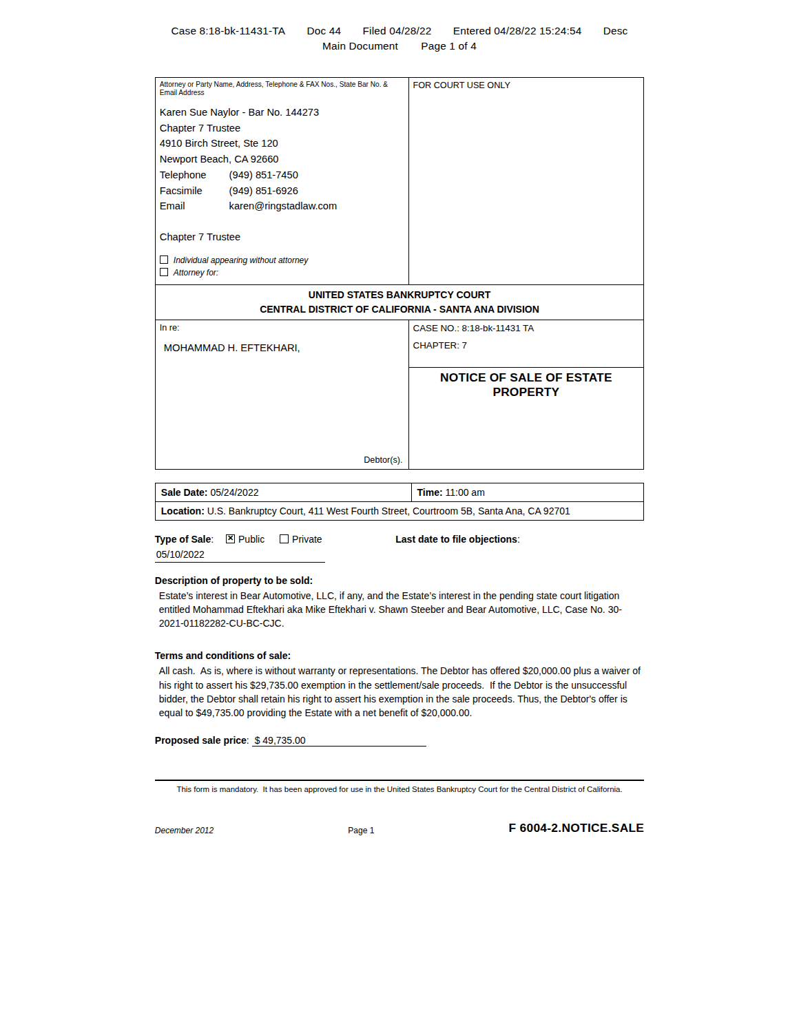Case 8:18-bk-11431-TA Doc 44 Filed 04/28/22 Entered 04/28/22 15:24:54 Desc
Main Document Page 1 of 4
| Attorney or Party Name, Address, Telephone & FAX Nos., State Bar No. & Email Address Karen Sue Naylor - Bar No. 144273 Chapter 7 Trustee 4910 Birch Street, Ste 120 Newport Beach, CA 92660 Telephone (949) 851-7450 Facsimile (949) 851-6926 Email karen@ringstadlaw.com Chapter 7 Trustee Individual appearing without attorney Attorney for: | FOR COURT USE ONLY |
| UNITED STATES BANKRUPTCY COURT CENTRAL DISTRICT OF CALIFORNIA - SANTA ANA DIVISION |
| In re: MOHAMMAD H. EFTEKHARI, Debtor(s). | CASE NO.: 8:18-bk-11431 TA CHAPTER: 7 |
| NOTICE OF SALE OF ESTATE PROPERTY |
| Sale Date: 05/24/2022 | Time: 11:00 am |
| Location: U.S. Bankruptcy Court, 411 West Fourth Street, Courtroom 5B, Santa Ana, CA 92701 |
Type of Sale: Public Private Last date to file objections:05/10/2022
Description of property to be sold:
Estate’s interest in Bear Automotive, LLC, if any, and the Estate’s interest in the pending state court litigation entitled Mohammad Eftekhari aka Mike Eftekhari v. Shawn Steeber and Bear Automotive, LLC, Case No. 30-2021-01182282-CU-BC-CJC.
Terms and conditions of sale:
All cash. As is, where is without warranty or representations. The Debtor has offered $20,000.00 plus a waiver of his right to assert his $29,735.00 exemption in the settlement/sale proceeds. If the Debtor is the unsuccessful bidder, the Debtor shall retain his right to assert his exemption in the sale proceeds. Thus, the Debtor's offer is equal to $49,735.00 providing the Estate with a net benefit of $20,000.00.
Proposed sale price: $ 49,735.00
This form is mandatory. It has been approved for use in the United States Bankruptcy Court for the Central District of California.
December 2012
Page 1
F 6004-2.NOTICE.SALE